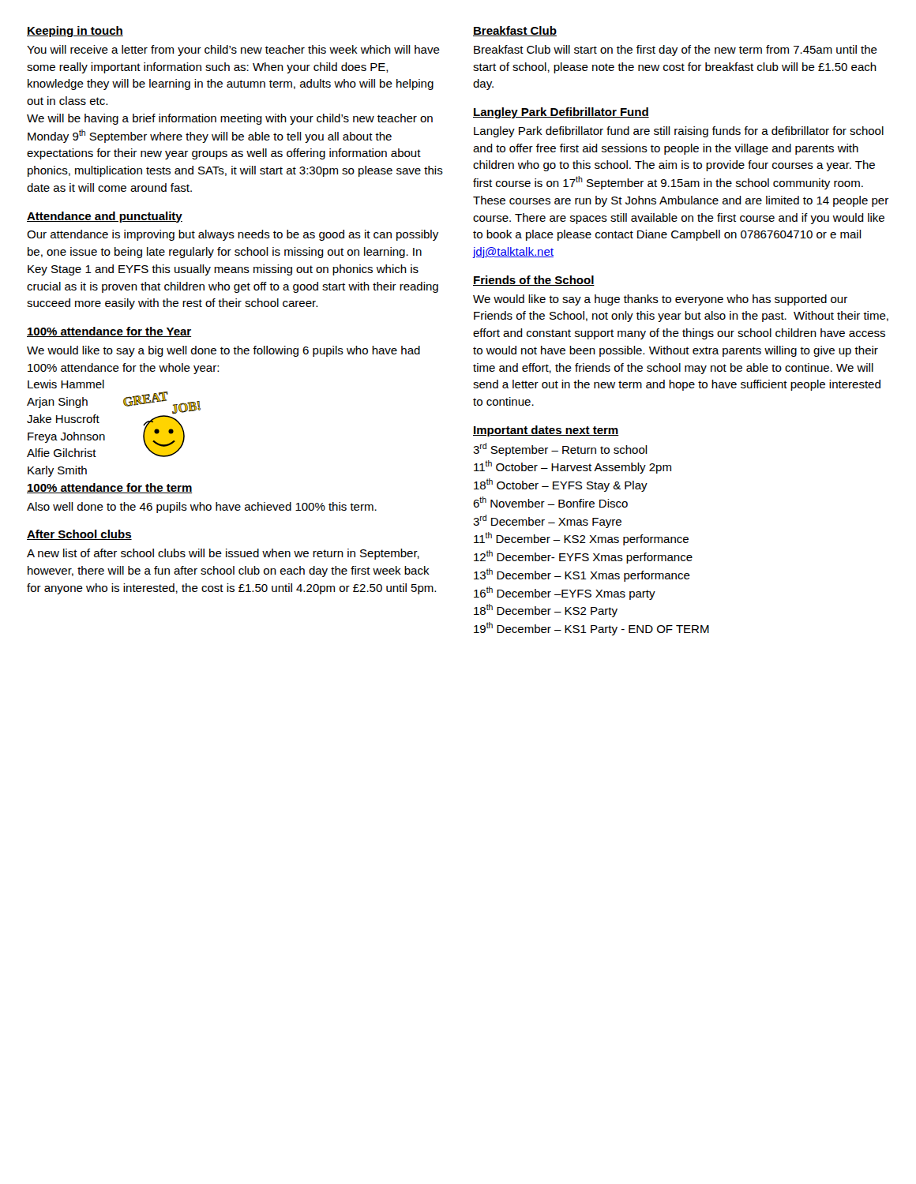Keeping in touch
You will receive a letter from your child’s new teacher this week which will have some really important information such as: When your child does PE, knowledge they will be learning in the autumn term, adults who will be helping out in class etc.
We will be having a brief information meeting with your child’s new teacher on Monday 9th September where they will be able to tell you all about the expectations for their new year groups as well as offering information about phonics, multiplication tests and SATs, it will start at 3:30pm so please save this date as it will come around fast.
Attendance and punctuality
Our attendance is improving but always needs to be as good as it can possibly be, one issue to being late regularly for school is missing out on learning. In Key Stage 1 and EYFS this usually means missing out on phonics which is crucial as it is proven that children who get off to a good start with their reading succeed more easily with the rest of their school career.
100% attendance for the Year
We would like to say a big well done to the following 6 pupils who have had 100% attendance for the whole year:
Lewis Hammel
Arjan Singh
Jake Huscroft
Freya Johnson
Alfie Gilchrist
Karly Smith
GREAT JOB!
100% attendance for the term
Also well done to the 46 pupils who have achieved 100% this term.
After School clubs
A new list of after school clubs will be issued when we return in September, however, there will be a fun after school club on each day the first week back for anyone who is interested, the cost is £1.50 until 4.20pm or £2.50 until 5pm.
Breakfast Club
Breakfast Club will start on the first day of the new term from 7.45am until the start of school, please note the new cost for breakfast club will be £1.50 each day.
Langley Park Defibrillator Fund
Langley Park defibrillator fund are still raising funds for a defibrillator for school and to offer free first aid sessions to people in the village and parents with children who go to this school. The aim is to provide four courses a year. The first course is on 17th September at 9.15am in the school community room. These courses are run by St Johns Ambulance and are limited to 14 people per course. There are spaces still available on the first course and if you would like to book a place please contact Diane Campbell on 07867604710 or e mail jdj@talktalk.net
Friends of the School
We would like to say a huge thanks to everyone who has supported our Friends of the School, not only this year but also in the past. Without their time, effort and constant support many of the things our school children have access to would not have been possible. Without extra parents willing to give up their time and effort, the friends of the school may not be able to continue. We will send a letter out in the new term and hope to have sufficient people interested to continue.
Important dates next term
3rd September – Return to school
11th October – Harvest Assembly 2pm
18th October – EYFS Stay & Play
6th November – Bonfire Disco
3rd December – Xmas Fayre
11th December – KS2 Xmas performance
12th December- EYFS Xmas performance
13th December – KS1 Xmas performance
16th December –EYFS Xmas party
18th December – KS2 Party
19th December – KS1 Party - END OF TERM